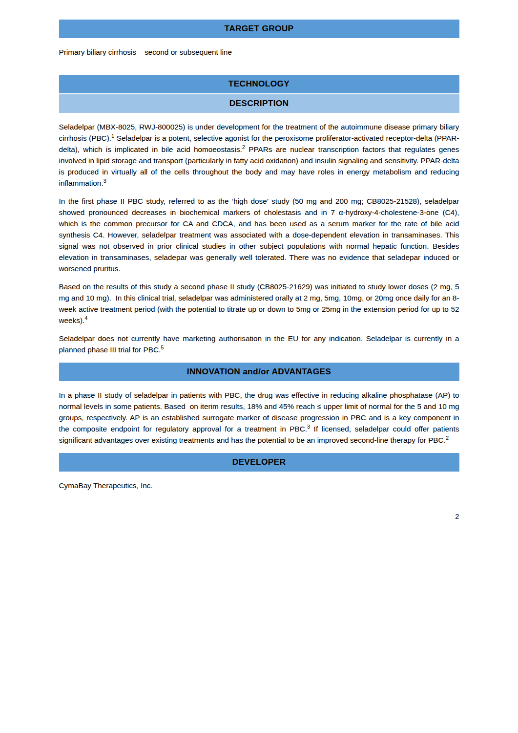TARGET GROUP
Primary biliary cirrhosis – second or subsequent line
TECHNOLOGY
DESCRIPTION
Seladelpar (MBX-8025, RWJ-800025) is under development for the treatment of the autoimmune disease primary biliary cirrhosis (PBC).1 Seladelpar is a potent, selective agonist for the peroxisome proliferator-activated receptor-delta (PPAR-delta), which is implicated in bile acid homoeostasis.2 PPARs are nuclear transcription factors that regulates genes involved in lipid storage and transport (particularly in fatty acid oxidation) and insulin signaling and sensitivity. PPAR-delta is produced in virtually all of the cells throughout the body and may have roles in energy metabolism and reducing inflammation.3
In the first phase II PBC study, referred to as the ‘high dose’ study (50 mg and 200 mg; CB8025-21528), seladelpar showed pronounced decreases in biochemical markers of cholestasis and in 7 α-hydroxy-4-cholestene-3-one (C4), which is the common precursor for CA and CDCA, and has been used as a serum marker for the rate of bile acid synthesis C4. However, seladelpar treatment was associated with a dose-dependent elevation in transaminases. This signal was not observed in prior clinical studies in other subject populations with normal hepatic function. Besides elevation in transaminases, seladepar was generally well tolerated. There was no evidence that seladepar induced or worsened pruritus.
Based on the results of this study a second phase II study (CB8025-21629) was initiated to study lower doses (2 mg, 5 mg and 10 mg). In this clinical trial, seladelpar was administered orally at 2 mg, 5mg, 10mg, or 20mg once daily for an 8-week active treatment period (with the potential to titrate up or down to 5mg or 25mg in the extension period for up to 52 weeks).4
Seladelpar does not currently have marketing authorisation in the EU for any indication. Seladelpar is currently in a planned phase III trial for PBC.5
INNOVATION and/or ADVANTAGES
In a phase II study of seladelpar in patients with PBC, the drug was effective in reducing alkaline phosphatase (AP) to normal levels in some patients. Based on iterim results, 18% and 45% reach ≤ upper limit of normal for the 5 and 10 mg groups, respectively. AP is an established surrogate marker of disease progression in PBC and is a key component in the composite endpoint for regulatory approval for a treatment in PBC.3 If licensed, seladelpar could offer patients significant advantages over existing treatments and has the potential to be an improved second-line therapy for PBC.2
DEVELOPER
CymaBay Therapeutics, Inc.
2